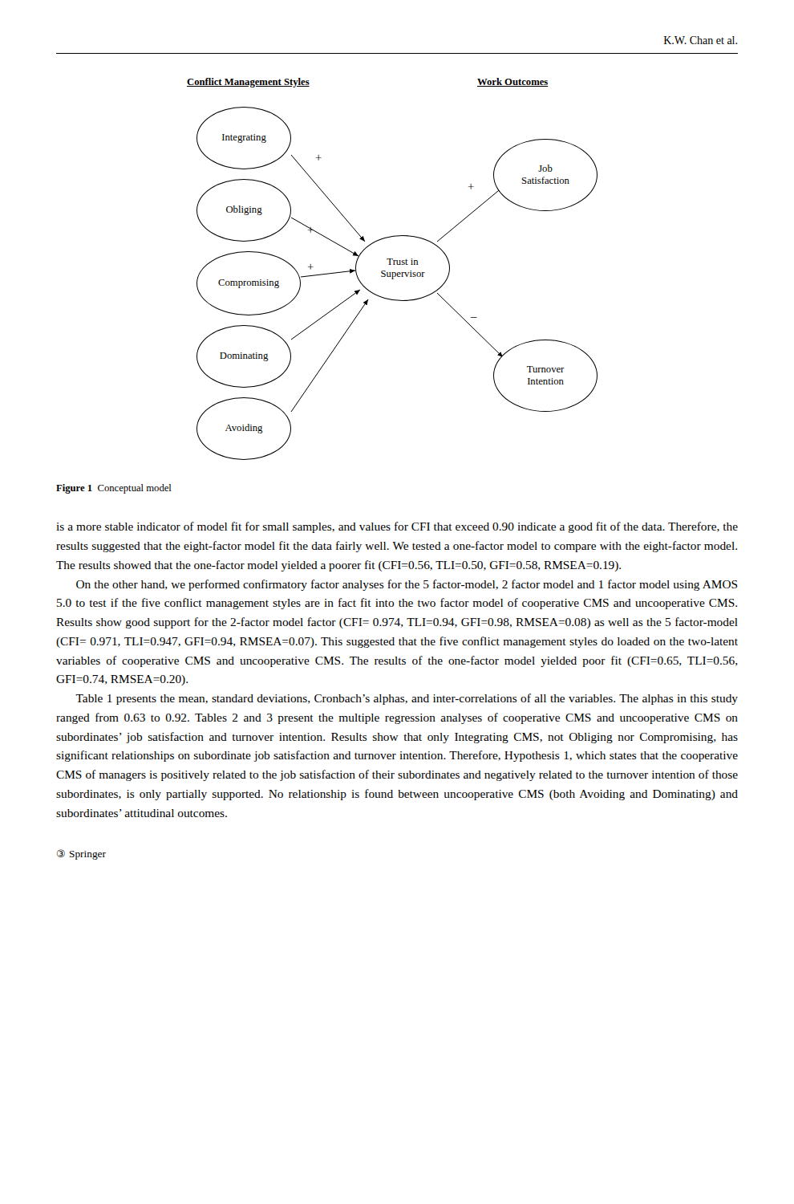K.W. Chan et al.
Conflict Management Styles
Work Outcomes
Integrating
Obliging
Compromising
Dominating
Avoiding
Trust in
Supervisor
Job
Satisfaction
Turnover
Intention
+
+
+
+
–
Figure 1 Conceptual model
is a more stable indicator of model fit for small samples, and values for CFI that exceed 0.90 indicate a good fit of the data. Therefore, the results suggested that the eight-factor model fit the data fairly well. We tested a one-factor model to compare with the eight-factor model. The results showed that the one-factor model yielded a poorer fit (CFI=0.56, TLI=0.50, GFI=0.58, RMSEA=0.19).
On the other hand, we performed confirmatory factor analyses for the 5 factor-model, 2 factor model and 1 factor model using AMOS 5.0 to test if the five conflict management styles are in fact fit into the two factor model of cooperative CMS and uncooperative CMS. Results show good support for the 2-factor model factor (CFI= 0.974, TLI=0.94, GFI=0.98, RMSEA=0.08) as well as the 5 factor-model (CFI= 0.971, TLI=0.947, GFI=0.94, RMSEA=0.07). This suggested that the five conflict management styles do loaded on the two-latent variables of cooperative CMS and uncooperative CMS. The results of the one-factor model yielded poor fit (CFI=0.65, TLI=0.56, GFI=0.74, RMSEA=0.20).
Table 1 presents the mean, standard deviations, Cronbach’s alphas, and inter-correlations of all the variables. The alphas in this study ranged from 0.63 to 0.92. Tables 2 and 3 present the multiple regression analyses of cooperative CMS and uncooperative CMS on subordinates’ job satisfaction and turnover intention. Results show that only Integrating CMS, not Obliging nor Compromising, has significant relationships on subordinate job satisfaction and turnover intention. Therefore, Hypothesis 1, which states that the cooperative CMS of managers is positively related to the job satisfaction of their subordinates and negatively related to the turnover intention of those subordinates, is only partially supported. No relationship is found between uncooperative CMS (both Avoiding and Dominating) and subordinates’ attitudinal outcomes.
③ Springer